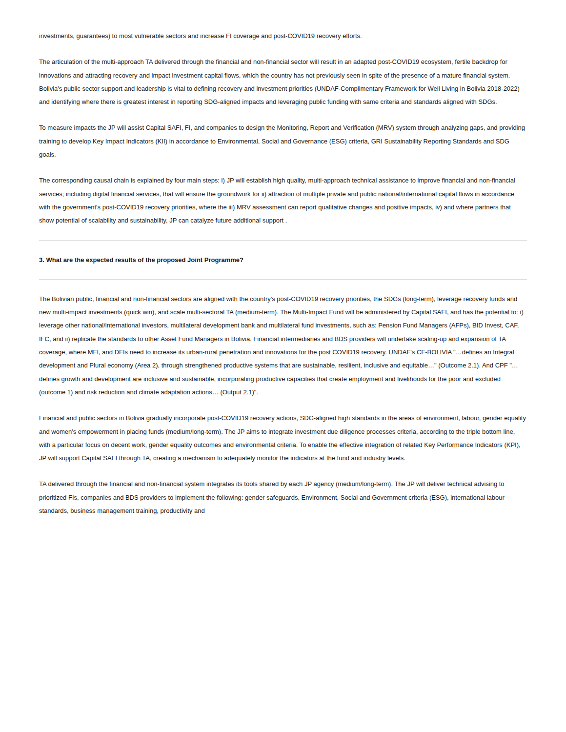investments, guarantees) to most vulnerable sectors and increase FI coverage and post-COVID19 recovery efforts.
The articulation of the multi-approach TA delivered through the financial and non-financial sector will result in an adapted post-COVID19 ecosystem, fertile backdrop for innovations and attracting recovery and impact investment capital flows, which the country has not previously seen in spite of the presence of a mature financial system. Bolivia's public sector support and leadership is vital to defining recovery and investment priorities (UNDAF-Complimentary Framework for Well Living in Bolivia 2018-2022) and identifying where there is greatest interest in reporting SDG-aligned impacts and leveraging public funding with same criteria and standards aligned with SDGs.
To measure impacts the JP will assist Capital SAFI, FI, and companies to design the Monitoring, Report and Verification (MRV) system through analyzing gaps, and providing training to develop Key Impact Indicators (KII) in accordance to Environmental, Social and Governance (ESG) criteria, GRI Sustainability Reporting Standards and SDG goals.
The corresponding causal chain is explained by four main steps: i) JP will establish high quality, multi-approach technical assistance to improve financial and non-financial services; including digital financial services, that will ensure the groundwork for ii) attraction of multiple private and public national/international capital flows in accordance with the government's post-COVID19 recovery priorities, where the iii) MRV assessment can report qualitative changes and positive impacts, iv) and where partners that show potential of scalability and sustainability, JP can catalyze future additional support .
3. What are the expected results of the proposed Joint Programme?
The Bolivian public, financial and non-financial sectors are aligned with the country's post-COVID19 recovery priorities, the SDGs (long-term), leverage recovery funds and new multi-impact investments (quick win), and scale multi-sectoral TA (medium-term). The Multi-Impact Fund will be administered by Capital SAFI, and has the potential to: i) leverage other national/international investors, multilateral development bank and multilateral fund investments, such as: Pension Fund Managers (AFPs), BID Invest, CAF, IFC, and ii) replicate the standards to other Asset Fund Managers in Bolivia. Financial intermediaries and BDS providers will undertake scaling-up and expansion of TA coverage, where MFI, and DFIs need to increase its urban-rural penetration and innovations for the post COVID19 recovery. UNDAF's CF-BOLIVIA "…defines an Integral development and Plural economy (Area 2), through strengthened productive systems that are sustainable, resilient, inclusive and equitable…" (Outcome 2.1). And CPF "…defines growth and development are inclusive and sustainable, incorporating productive capacities that create employment and livelihoods for the poor and excluded (outcome 1) and risk reduction and climate adaptation actions… (Output 2.1)".
Financial and public sectors in Bolivia gradually incorporate post-COVID19 recovery actions, SDG-aligned high standards in the areas of environment, labour, gender equality and women's empowerment in placing funds (medium/long-term). The JP aims to integrate investment due diligence processes criteria, according to the triple bottom line, with a particular focus on decent work, gender equality outcomes and environmental criteria. To enable the effective integration of related Key Performance Indicators (KPI), JP will support Capital SAFI through TA, creating a mechanism to adequately monitor the indicators at the fund and industry levels.
TA delivered through the financial and non-financial system integrates its tools shared by each JP agency (medium/long-term). The JP will deliver technical advising to prioritized FIs, companies and BDS providers to implement the following: gender safeguards, Environment, Social and Government criteria (ESG), international labour standards, business management training, productivity and